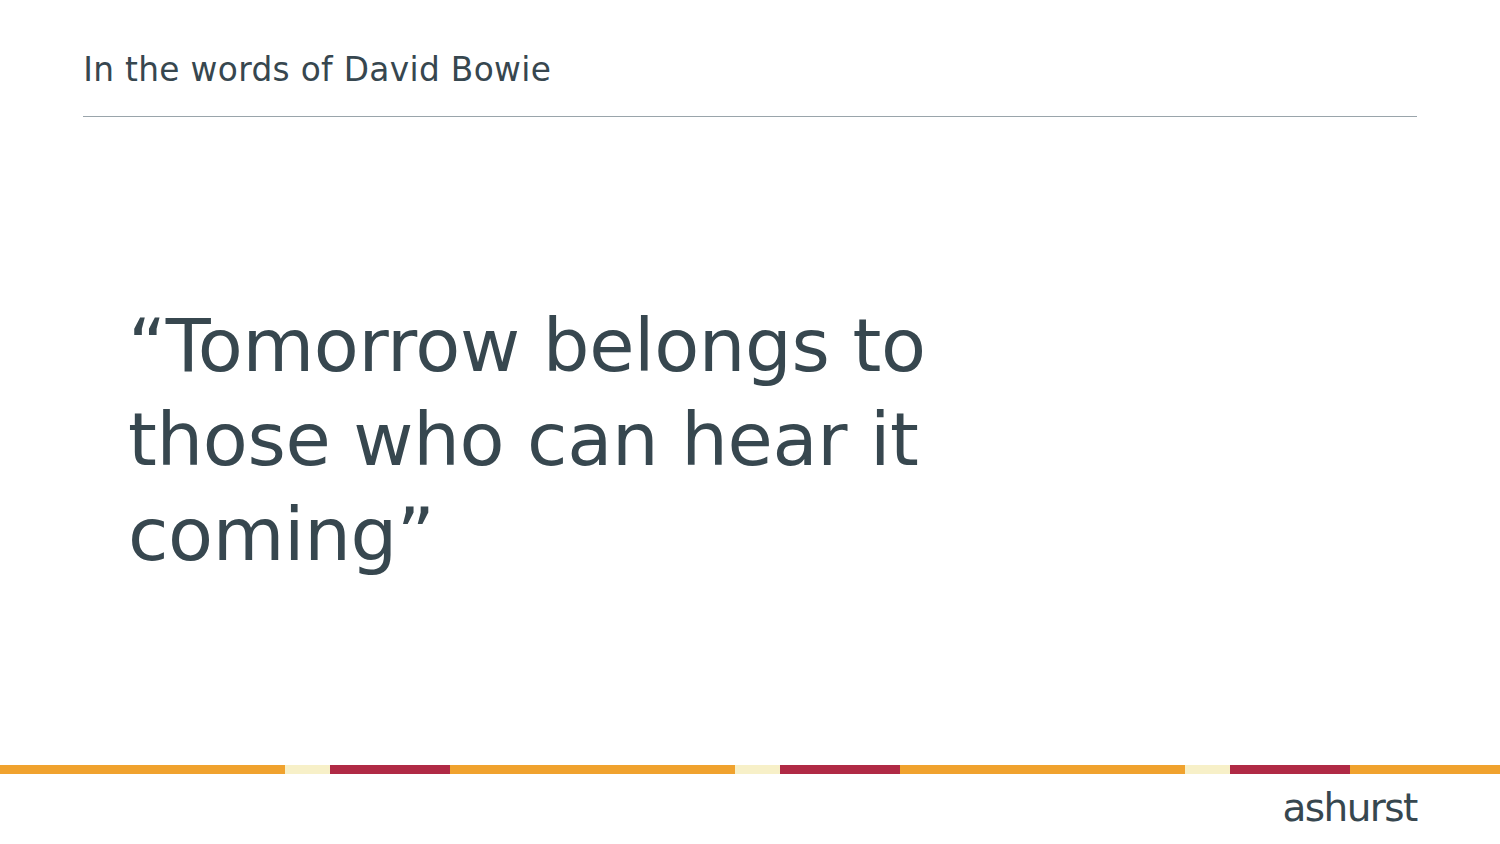In the words of David Bowie
“Tomorrow belongs to those who can hear it coming”
ashurst